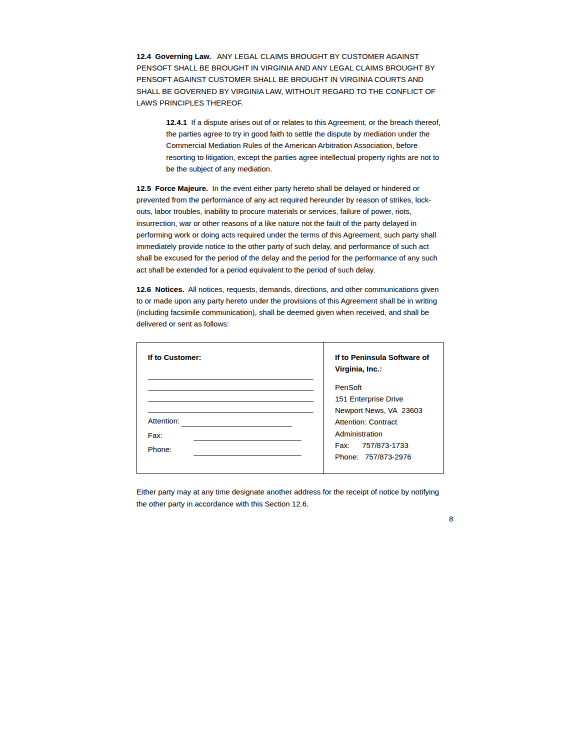12.4 Governing Law. Any legal claims brought by customer against pensoft shall be brought in virginia and any legal claims brought by pensoft against customer shall be brought in virginia courts and shall be governed by virginia law, without regard to the conflict of laws principles thereof.
12.4.1 If a dispute arises out of or relates to this Agreement, or the breach thereof, the parties agree to try in good faith to settle the dispute by mediation under the Commercial Mediation Rules of the American Arbitration Association, before resorting to litigation, except the parties agree intellectual property rights are not to be the subject of any mediation.
12.5 Force Majeure. In the event either party hereto shall be delayed or hindered or prevented from the performance of any act required hereunder by reason of strikes, lock-outs, labor troubles, inability to procure materials or services, failure of power, riots, insurrection, war or other reasons of a like nature not the fault of the party delayed in performing work or doing acts required under the terms of this Agreement, such party shall immediately provide notice to the other party of such delay, and performance of such act shall be excused for the period of the delay and the period for the performance of any such act shall be extended for a period equivalent to the period of such delay.
12.6 Notices. All notices, requests, demands, directions, and other communications given to or made upon any party hereto under the provisions of this Agreement shall be in writing (including facsimile communication), shall be deemed given when received, and shall be delivered or sent as follows:
| If to Customer: Attention: Fax: Phone: | If to Peninsula Software of Virginia, Inc.: PenSoft 151 Enterprise Drive Newport News, VA 23603 Attention: Contract Administration Fax: 757/873-1733 Phone: 757/873-2976 |
Either party may at any time designate another address for the receipt of notice by notifying the other party in accordance with this Section 12.6.
8